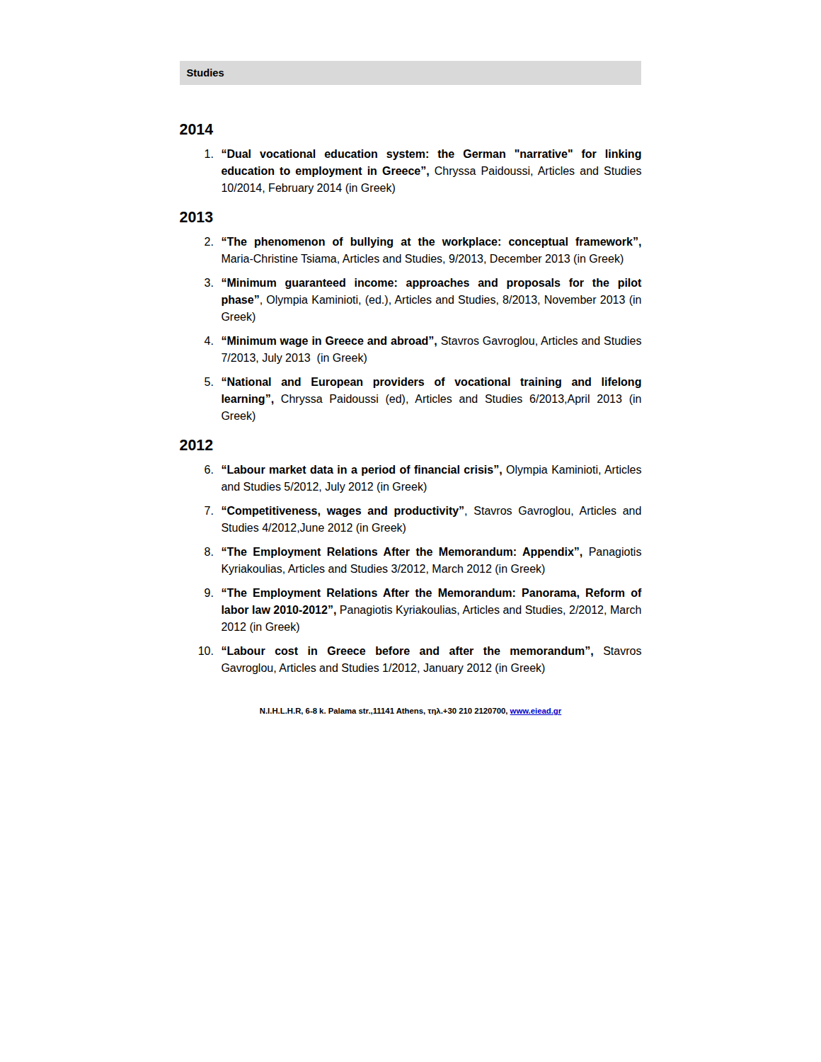Studies
2014
“Dual vocational education system: the German "narrative" for linking education to employment in Greece”, Chryssa Paidoussi, Articles and Studies 10/2014, February 2014 (in Greek)
2013
“The phenomenon of bullying at the workplace: conceptual framework”, Maria-Christine Tsiama, Articles and Studies, 9/2013, December 2013 (in Greek)
“Minimum guaranteed income: approaches and proposals for the pilot phase”, Olympia Kaminioti, (ed.), Articles and Studies, 8/2013, November 2013 (in Greek)
“Minimum wage in Greece and abroad”, Stavros Gavroglou, Articles and Studies 7/2013, July 2013 (in Greek)
“National and European providers of vocational training and lifelong learning”, Chryssa Paidoussi (ed), Articles and Studies 6/2013,April 2013 (in Greek)
2012
“Labour market data in a period of financial crisis”, Olympia Kaminioti, Articles and Studies 5/2012, July 2012 (in Greek)
“Competitiveness, wages and productivity”, Stavros Gavroglou, Articles and Studies 4/2012,June 2012 (in Greek)
“The Employment Relations After the Memorandum: Appendix”, Panagiotis Kyriakoulias, Articles and Studies 3/2012, March 2012 (in Greek)
“The Employment Relations After the Memorandum: Panorama, Reform of labor law 2010-2012”, Panagiotis Kyriakoulias, Articles and Studies, 2/2012, March 2012 (in Greek)
“Labour cost in Greece before and after the memorandum”, Stavros Gavroglou, Articles and Studies 1/2012, January 2012 (in Greek)
N.I.H.L.H.R, 6-8 k. Palama str.,11141 Athens, τηλ.+30 210 2120700, www.eiead.gr